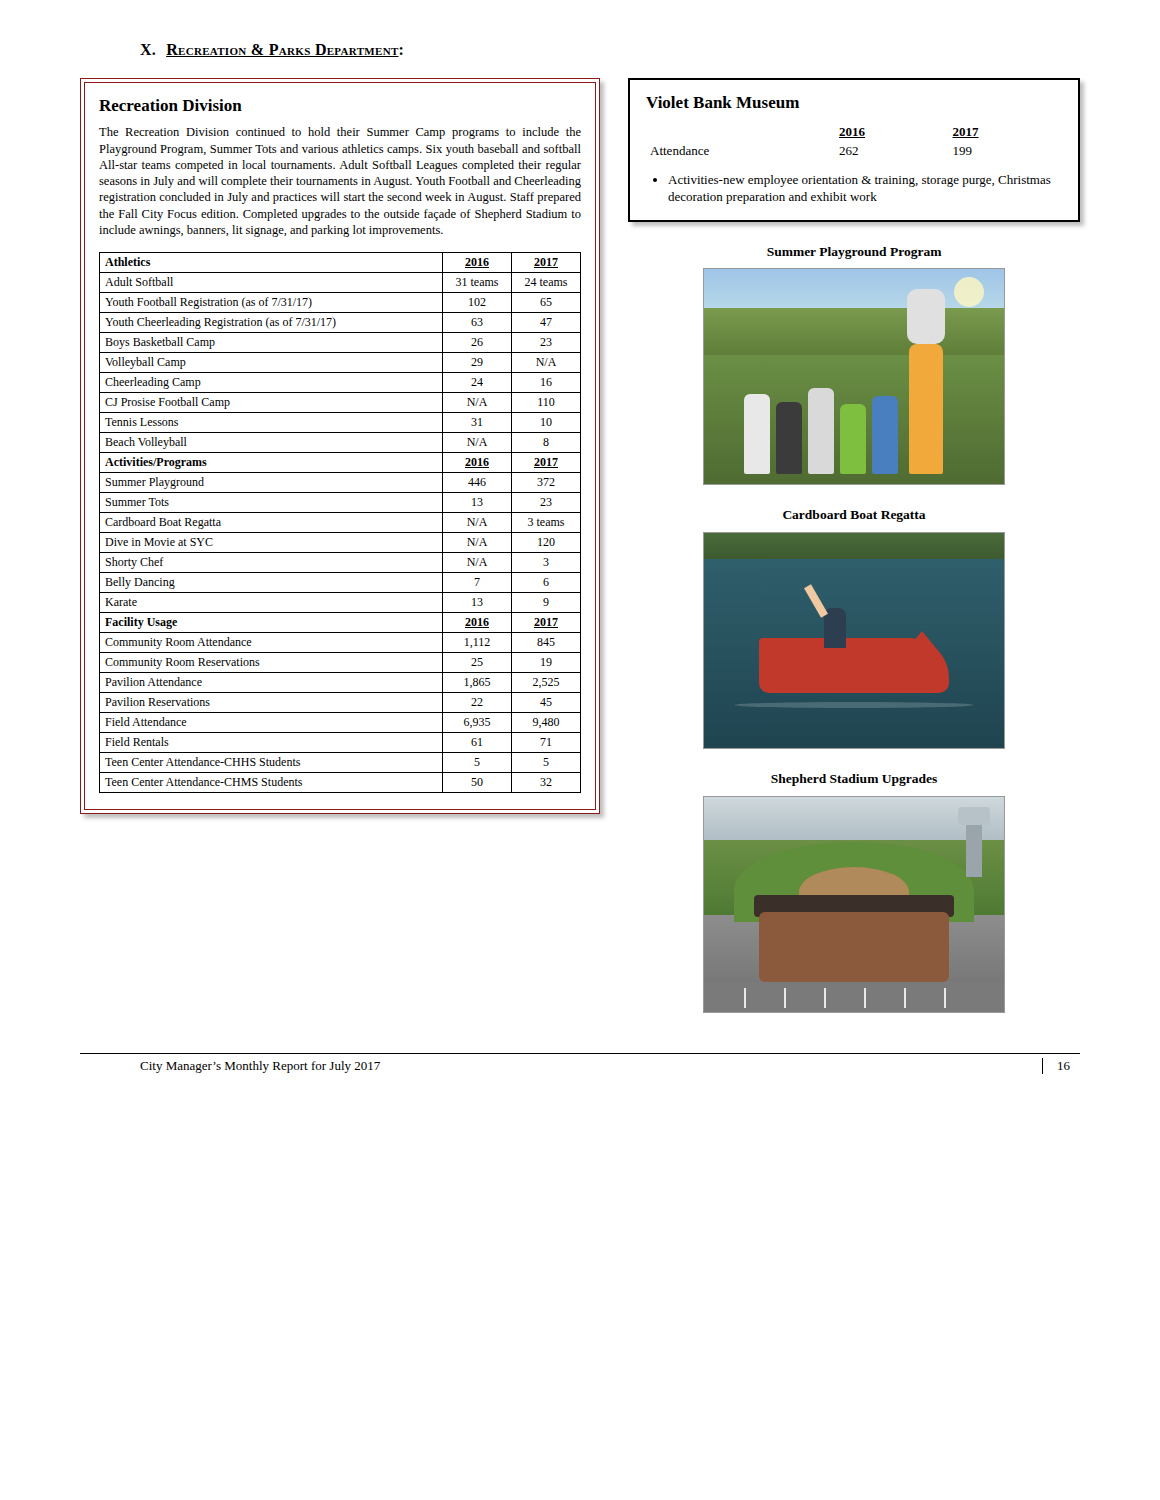X. Recreation & Parks Department:
Recreation Division
The Recreation Division continued to hold their Summer Camp programs to include the Playground Program, Summer Tots and various athletics camps. Six youth baseball and softball All-star teams competed in local tournaments. Adult Softball Leagues completed their regular seasons in July and will complete their tournaments in August. Youth Football and Cheerleading registration concluded in July and practices will start the second week in August. Staff prepared the Fall City Focus edition. Completed upgrades to the outside façade of Shepherd Stadium to include awnings, banners, lit signage, and parking lot improvements.
| Athletics | 2016 | 2017 |
| --- | --- | --- |
| Adult Softball | 31 teams | 24 teams |
| Youth Football Registration (as of 7/31/17) | 102 | 65 |
| Youth Cheerleading Registration (as of 7/31/17) | 63 | 47 |
| Boys Basketball Camp | 26 | 23 |
| Volleyball Camp | 29 | N/A |
| Cheerleading Camp | 24 | 16 |
| CJ Prosise Football Camp | N/A | 110 |
| Tennis Lessons | 31 | 10 |
| Beach Volleyball | N/A | 8 |
| Activities/Programs | 2016 | 2017 |
| Summer Playground | 446 | 372 |
| Summer Tots | 13 | 23 |
| Cardboard Boat Regatta | N/A | 3 teams |
| Dive in Movie at SYC | N/A | 120 |
| Shorty Chef | N/A | 3 |
| Belly Dancing | 7 | 6 |
| Karate | 13 | 9 |
| Facility Usage | 2016 | 2017 |
| Community Room Attendance | 1,112 | 845 |
| Community Room Reservations | 25 | 19 |
| Pavilion Attendance | 1,865 | 2,525 |
| Pavilion Reservations | 22 | 45 |
| Field Attendance | 6,935 | 9,480 |
| Field Rentals | 61 | 71 |
| Teen Center Attendance-CHHS Students | 5 | 5 |
| Teen Center Attendance-CHMS Students | 50 | 32 |
Violet Bank Museum
| | 2016 | 2017 |
| Attendance | 262 | 199 |
Activities-new employee orientation & training, storage purge, Christmas decoration preparation and exhibit work
Summer Playground Program
Cardboard Boat Regatta
Shepherd Stadium Upgrades
City Manager’s Monthly Report for July 2017
16